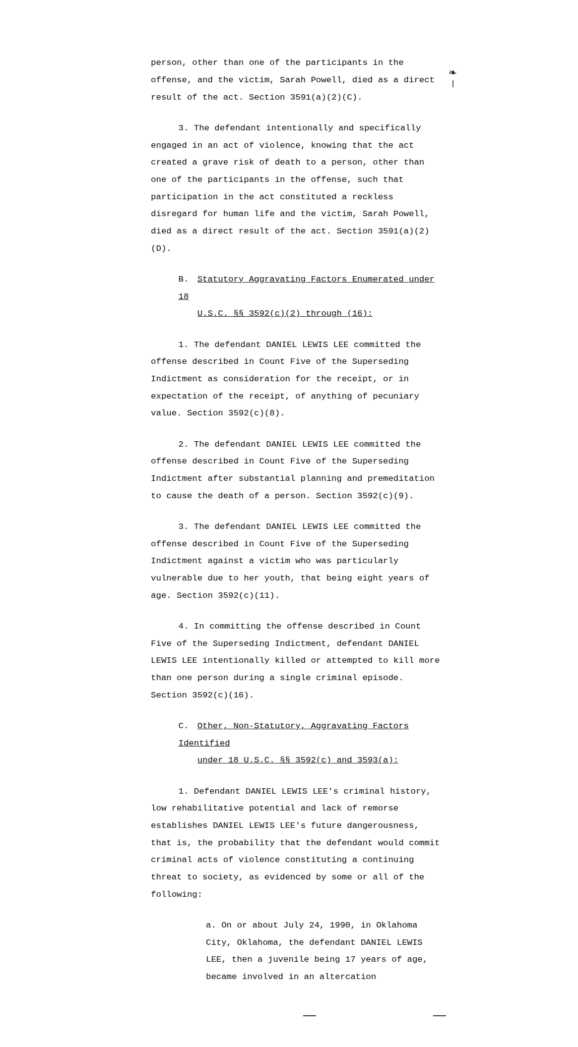❧
person, other than one of the participants in the offense, and the victim, Sarah Powell, died as a direct result of the act. Section 3591(a)(2)(C).
3. The defendant intentionally and specifically engaged in an act of violence, knowing that the act created a grave risk of death to a person, other than one of the participants in the offense, such that participation in the act constituted a reckless disregard for human life and the victim, Sarah Powell, died as a direct result of the act. Section 3591(a)(2)(D).
B. Statutory Aggravating Factors Enumerated under 18 U.S.C. §§ 3592(c)(2) through (16):
1. The defendant DANIEL LEWIS LEE committed the offense described in Count Five of the Superseding Indictment as consideration for the receipt, or in expectation of the receipt, of anything of pecuniary value. Section 3592(c)(8).
2. The defendant DANIEL LEWIS LEE committed the offense described in Count Five of the Superseding Indictment after substantial planning and premeditation to cause the death of a person. Section 3592(c)(9).
3. The defendant DANIEL LEWIS LEE committed the offense described in Count Five of the Superseding Indictment against a victim who was particularly vulnerable due to her youth, that being eight years of age. Section 3592(c)(11).
4. In committing the offense described in Count Five of the Superseding Indictment, defendant DANIEL LEWIS LEE intentionally killed or attempted to kill more than one person during a single criminal episode. Section 3592(c)(16).
C. Other, Non-Statutory, Aggravating Factors Identified under 18 U.S.C. §§ 3592(c) and 3593(a):
1. Defendant DANIEL LEWIS LEE's criminal history, low rehabilitative potential and lack of remorse establishes DANIEL LEWIS LEE's future dangerousness, that is, the probability that the defendant would commit criminal acts of violence constituting a continuing threat to society, as evidenced by some or all of the following:
a. On or about July 24, 1990, in Oklahoma City, Oklahoma, the defendant DANIEL LEWIS LEE, then a juvenile being 17 years of age, became involved in an altercation